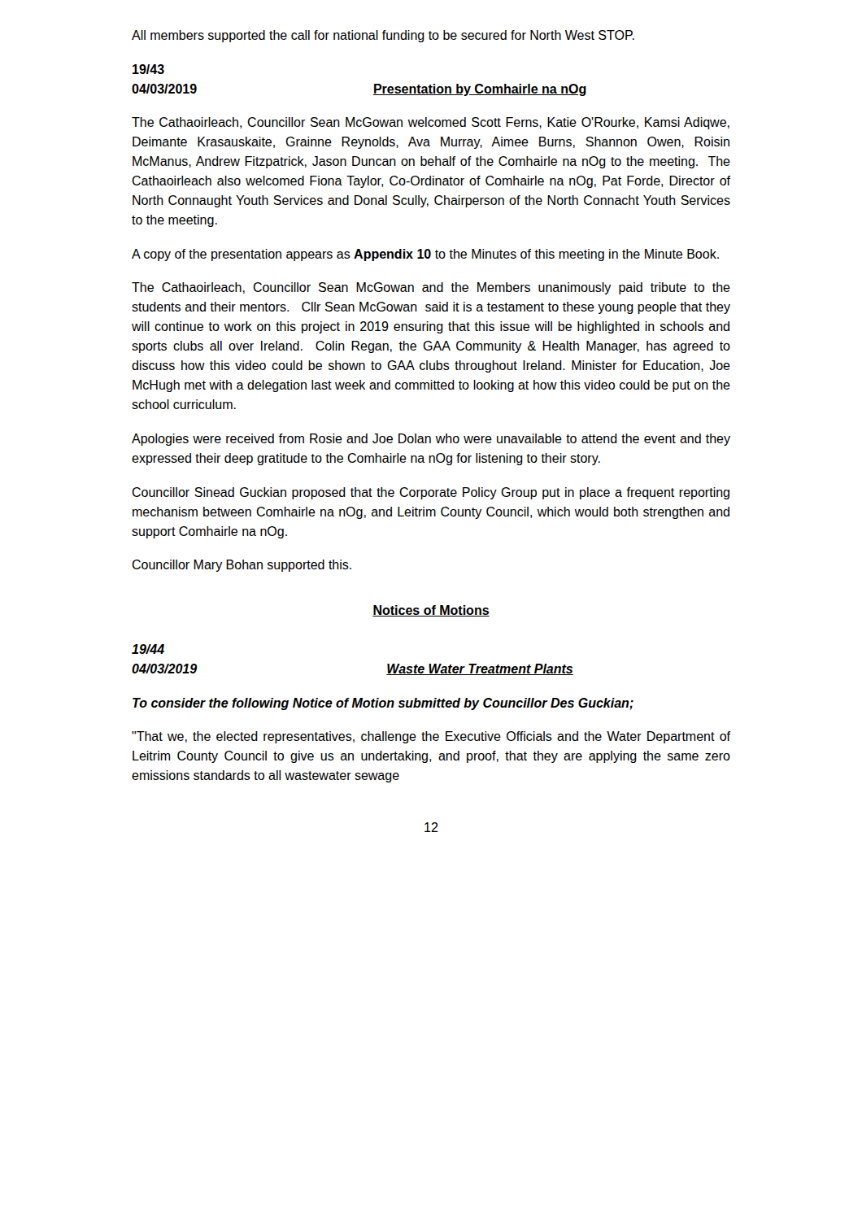All members supported the call for national funding to be secured for North West STOP.
19/43
04/03/2019 Presentation by Comhairle na nOg
The Cathaoirleach, Councillor Sean McGowan welcomed Scott Ferns, Katie O'Rourke, Kamsi Adiqwe, Deimante Krasauskaite, Grainne Reynolds, Ava Murray, Aimee Burns, Shannon Owen, Roisin McManus, Andrew Fitzpatrick, Jason Duncan on behalf of the Comhairle na nOg to the meeting. The Cathaoirleach also welcomed Fiona Taylor, Co-Ordinator of Comhairle na nOg, Pat Forde, Director of North Connaught Youth Services and Donal Scully, Chairperson of the North Connacht Youth Services to the meeting.
A copy of the presentation appears as Appendix 10 to the Minutes of this meeting in the Minute Book.
The Cathaoirleach, Councillor Sean McGowan and the Members unanimously paid tribute to the students and their mentors. Cllr Sean McGowan said it is a testament to these young people that they will continue to work on this project in 2019 ensuring that this issue will be highlighted in schools and sports clubs all over Ireland. Colin Regan, the GAA Community & Health Manager, has agreed to discuss how this video could be shown to GAA clubs throughout Ireland. Minister for Education, Joe McHugh met with a delegation last week and committed to looking at how this video could be put on the school curriculum.
Apologies were received from Rosie and Joe Dolan who were unavailable to attend the event and they expressed their deep gratitude to the Comhairle na nOg for listening to their story.
Councillor Sinead Guckian proposed that the Corporate Policy Group put in place a frequent reporting mechanism between Comhairle na nOg, and Leitrim County Council, which would both strengthen and support Comhairle na nOg.
Councillor Mary Bohan supported this.
Notices of Motions
19/44
04/03/2019 Waste Water Treatment Plants
To consider the following Notice of Motion submitted by Councillor Des Guckian;
"That we, the elected representatives, challenge the Executive Officials and the Water Department of Leitrim County Council to give us an undertaking, and proof, that they are applying the same zero emissions standards to all wastewater sewage
12